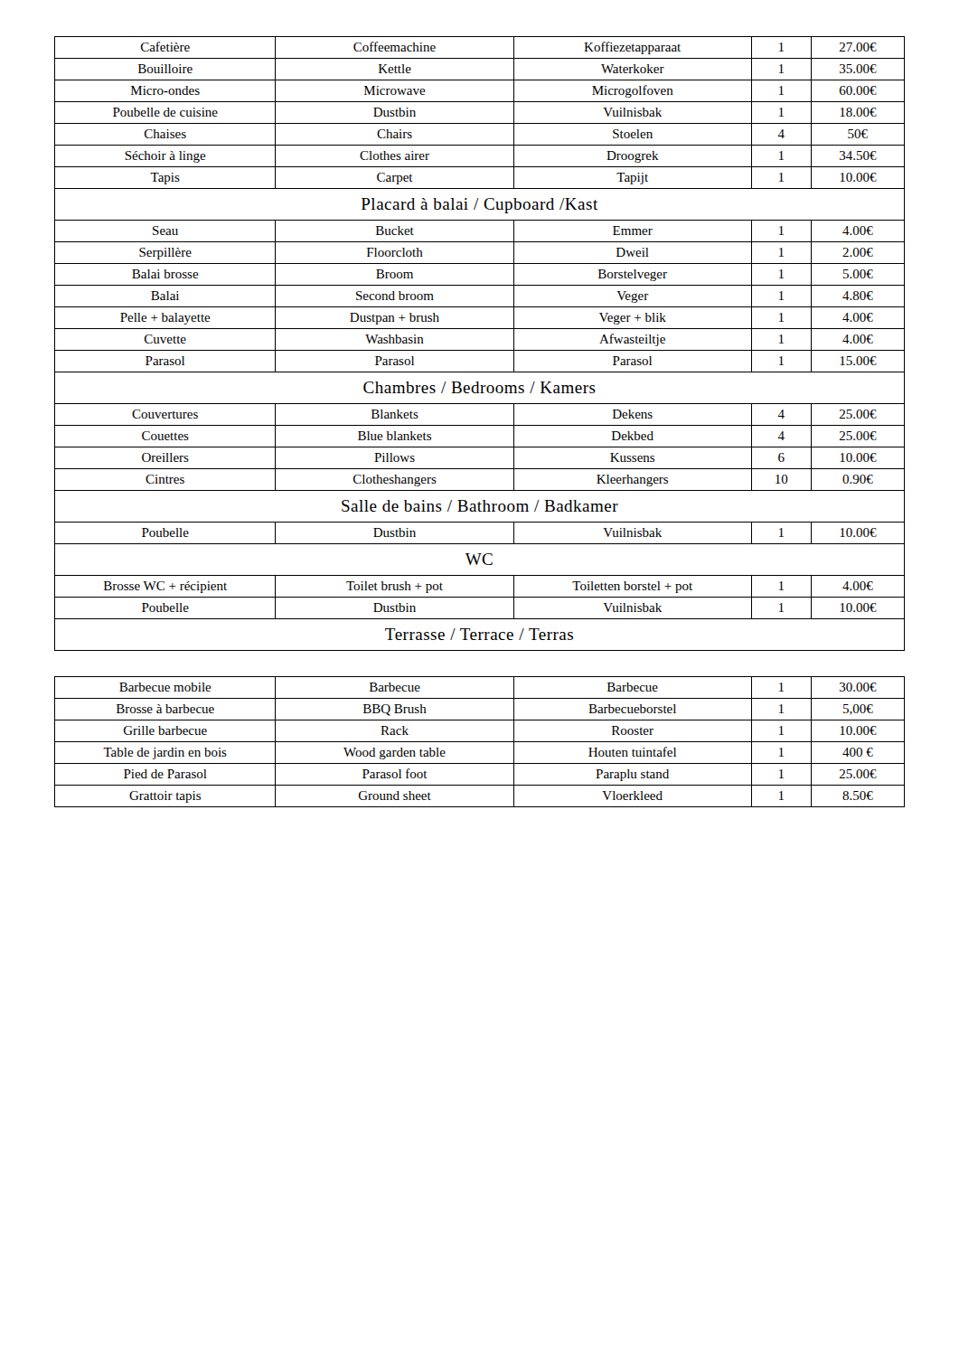| Cafetière | Coffeemachine | Koffiezetapparaat | 1 | 27.00€ |
| Bouilloire | Kettle | Waterkoker | 1 | 35.00€ |
| Micro-ondes | Microwave | Microgolfoven | 1 | 60.00€ |
| Poubelle de cuisine | Dustbin | Vuilnisbak | 1 | 18.00€ |
| Chaises | Chairs | Stoelen | 4 | 50€ |
| Séchoir à linge | Clothes airer | Droogrek | 1 | 34.50€ |
| Tapis | Carpet | Tapijt | 1 | 10.00€ |
| Placard à balai / Cupboard /Kast |
| Seau | Bucket | Emmer | 1 | 4.00€ |
| Serpillère | Floorcloth | Dweil | 1 | 2.00€ |
| Balai brosse | Broom | Borstelveger | 1 | 5.00€ |
| Balai | Second broom | Veger | 1 | 4.80€ |
| Pelle + balayette | Dustpan + brush | Veger + blik | 1 | 4.00€ |
| Cuvette | Washbasin | Afwasteiltje | 1 | 4.00€ |
| Parasol | Parasol | Parasol | 1 | 15.00€ |
| Chambres / Bedrooms / Kamers |
| Couvertures | Blankets | Dekens | 4 | 25.00€ |
| Couettes | Blue blankets | Dekbed | 4 | 25.00€ |
| Oreillers | Pillows | Kussens | 6 | 10.00€ |
| Cintres | Clotheshangers | Kleerhangers | 10 | 0.90€ |
| Salle de bains / Bathroom / Badkamer |
| Poubelle | Dustbin | Vuilnisbak | 1 | 10.00€ |
| WC |
| Brosse WC + récipient | Toilet brush + pot | Toiletten borstel + pot | 1 | 4.00€ |
| Poubelle | Dustbin | Vuilnisbak | 1 | 10.00€ |
| Terrasse / Terrace / Terras |
| Barbecue mobile | Barbecue | Barbecue | 1 | 30.00€ |
| Brosse à barbecue | BBQ Brush | Barbecueborstel | 1 | 5,00€ |
| Grille barbecue | Rack | Rooster | 1 | 10.00€ |
| Table de jardin en bois | Wood garden table | Houten tuintafel | 1 | 400 € |
| Pied de Parasol | Parasol foot | Paraplu stand | 1 | 25.00€ |
| Grattoir tapis | Ground sheet | Vloerkleed | 1 | 8.50€ |